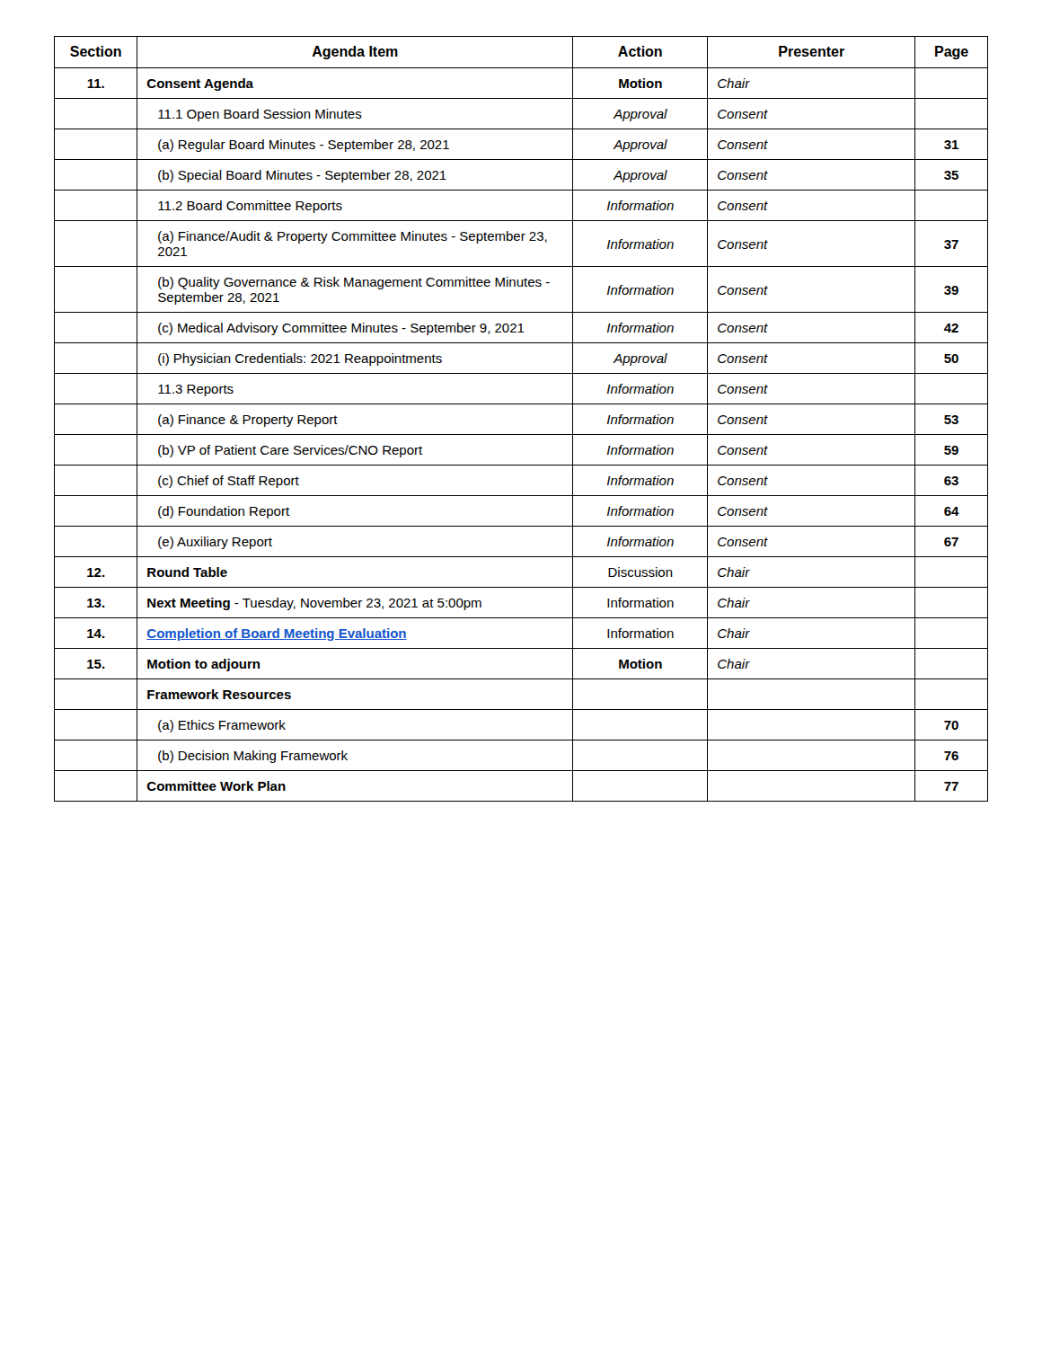| Section | Agenda Item | Action | Presenter | Page |
| --- | --- | --- | --- | --- |
| 11. | Consent Agenda | Motion | Chair | |
| | 11.1 Open Board Session Minutes | Approval | Consent | |
| | (a) Regular Board Minutes - September 28, 2021 | Approval | Consent | 31 |
| | (b) Special Board Minutes - September 28, 2021 | Approval | Consent | 35 |
| | 11.2 Board Committee Reports | Information | Consent | |
| | (a) Finance/Audit & Property Committee Minutes - September 23, 2021 | Information | Consent | 37 |
| | (b) Quality Governance & Risk Management Committee Minutes - September 28, 2021 | Information | Consent | 39 |
| | (c) Medical Advisory Committee Minutes - September 9, 2021 | Information | Consent | 42 |
| | (i) Physician Credentials: 2021 Reappointments | Approval | Consent | 50 |
| | 11.3 Reports | Information | Consent | |
| | (a) Finance & Property Report | Information | Consent | 53 |
| | (b) VP of Patient Care Services/CNO Report | Information | Consent | 59 |
| | (c) Chief of Staff Report | Information | Consent | 63 |
| | (d) Foundation Report | Information | Consent | 64 |
| | (e) Auxiliary Report | Information | Consent | 67 |
| 12. | Round Table | Discussion | Chair | |
| 13. | Next Meeting - Tuesday, November 23, 2021 at 5:00pm | Information | Chair | |
| 14. | Completion of Board Meeting Evaluation | Information | Chair | |
| 15. | Motion to adjourn | Motion | Chair | |
| | Framework Resources | | | |
| | (a) Ethics Framework | | | 70 |
| | (b) Decision Making Framework | | | 76 |
| | Committee Work Plan | | | 77 |